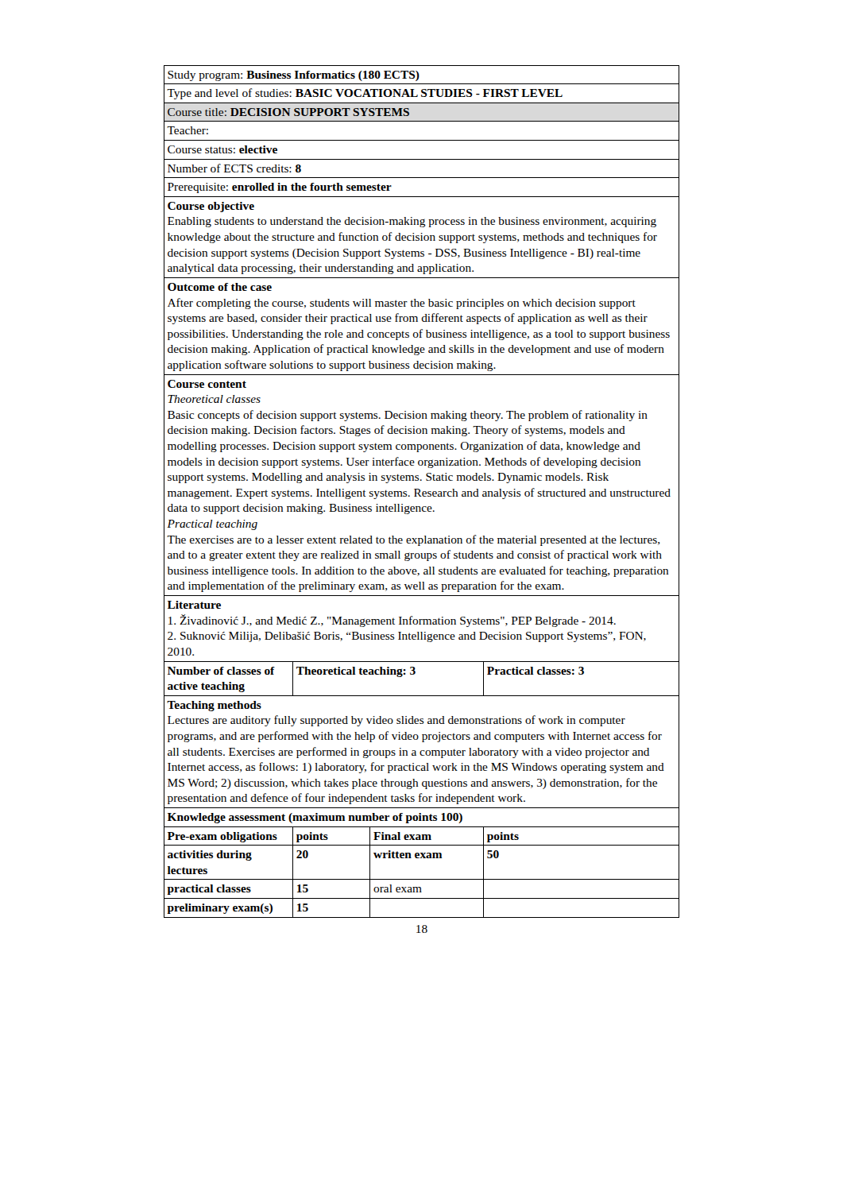| Study program: Business Informatics (180 ECTS) |
| Type and level of studies: BASIC VOCATIONAL STUDIES - FIRST LEVEL |
| Course title: DECISION SUPPORT SYSTEMS |
| Teacher: |
| Course status: elective |
| Number of ECTS credits: 8 |
| Prerequisite: enrolled in the fourth semester |
| Course objective Enabling students to understand the decision-making process in the business environment, acquiring knowledge about the structure and function of decision support systems, methods and techniques for decision support systems (Decision Support Systems - DSS, Business Intelligence - BI) real-time analytical data processing, their understanding and application. |
| Outcome of the case After completing the course, students will master the basic principles on which decision support systems are based, consider their practical use from different aspects of application as well as their possibilities. Understanding the role and concepts of business intelligence, as a tool to support business decision making. Application of practical knowledge and skills in the development and use of modern application software solutions to support business decision making. |
| Course content Theoretical classes Basic concepts of decision support systems. Decision making theory. The problem of rationality in decision making. Decision factors. Stages of decision making. Theory of systems, models and modelling processes. Decision support system components. Organization of data, knowledge and models in decision support systems. User interface organization. Methods of developing decision support systems. Modelling and analysis in systems. Static models. Dynamic models. Risk management. Expert systems. Intelligent systems. Research and analysis of structured and unstructured data to support decision making. Business intelligence. Practical teaching The exercises are to a lesser extent related to the explanation of the material presented at the lectures, and to a greater extent they are realized in small groups of students and consist of practical work with business intelligence tools. In addition to the above, all students are evaluated for teaching, preparation and implementation of the preliminary exam, as well as preparation for the exam. |
| Literature 1. Živadinović J., and Medić Z., "Management Information Systems", PEP Belgrade - 2014. 2. Suknović Milija, Delibašić Boris, “Business Intelligence and Decision Support Systems”, FON, 2010. |
| Number of classes of active teaching | Theoretical teaching: 3 | Practical classes: 3 |
| Teaching methods Lectures are auditory fully supported by video slides and demonstrations of work in computer programs, and are performed with the help of video projectors and computers with Internet access for all students. Exercises are performed in groups in a computer laboratory with a video projector and Internet access, as follows: 1) laboratory, for practical work in the MS Windows operating system and MS Word; 2) discussion, which takes place through questions and answers, 3) demonstration, for the presentation and defence of four independent tasks for independent work. |
| Knowledge assessment (maximum number of points 100) |
| Pre-exam obligations | points | Final exam | points |
| activities during lectures | 20 | written exam | 50 |
| practical classes | 15 | oral exam | |
| preliminary exam(s) | 15 | | |
18